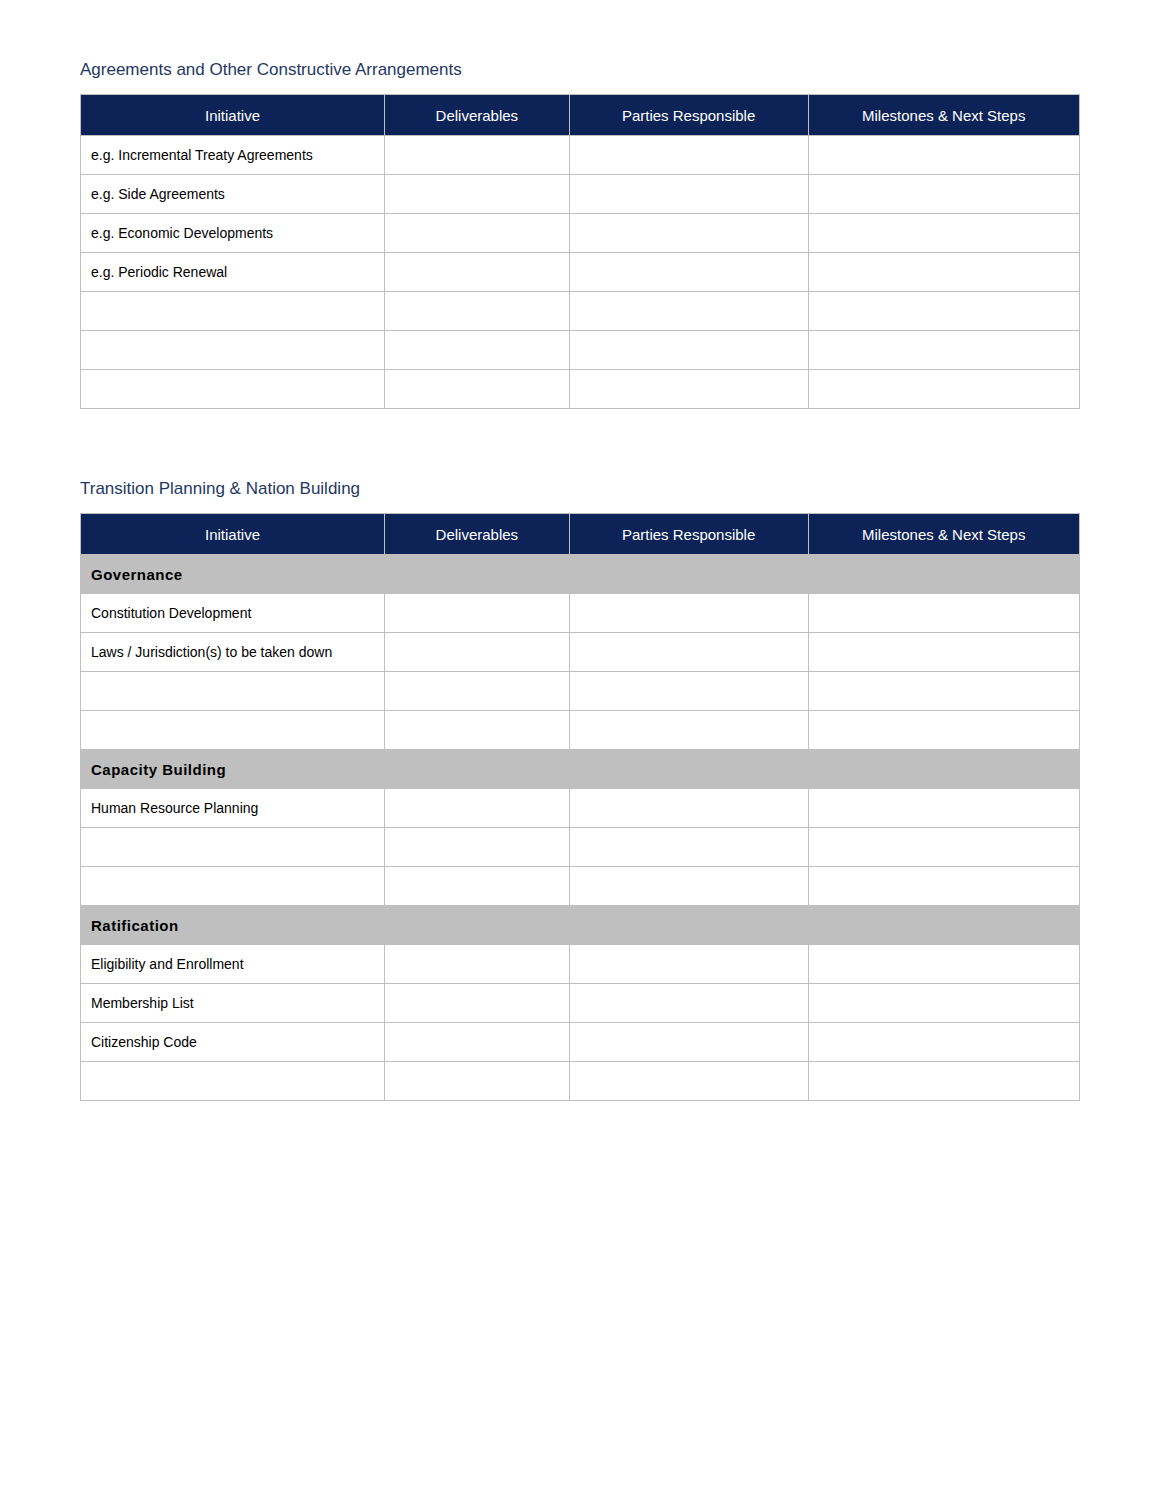Agreements and Other Constructive Arrangements
| Initiative | Deliverables | Parties Responsible | Milestones & Next Steps |
| --- | --- | --- | --- |
| e.g. Incremental Treaty Agreements | | | |
| e.g. Side Agreements | | | |
| e.g. Economic Developments | | | |
| e.g. Periodic Renewal | | | |
Transition Planning & Nation Building
| Initiative | Deliverables | Parties Responsible | Milestones & Next Steps |
| --- | --- | --- | --- |
| Governance | |
| Constitution Development | | | |
| Laws / Jurisdiction(s) to be taken down | | | |
| Capacity Building | |
| Human Resource Planning | | | |
| Ratification | |
| Eligibility and Enrollment | | | |
| Membership List | | | |
| Citizenship Code | | | |